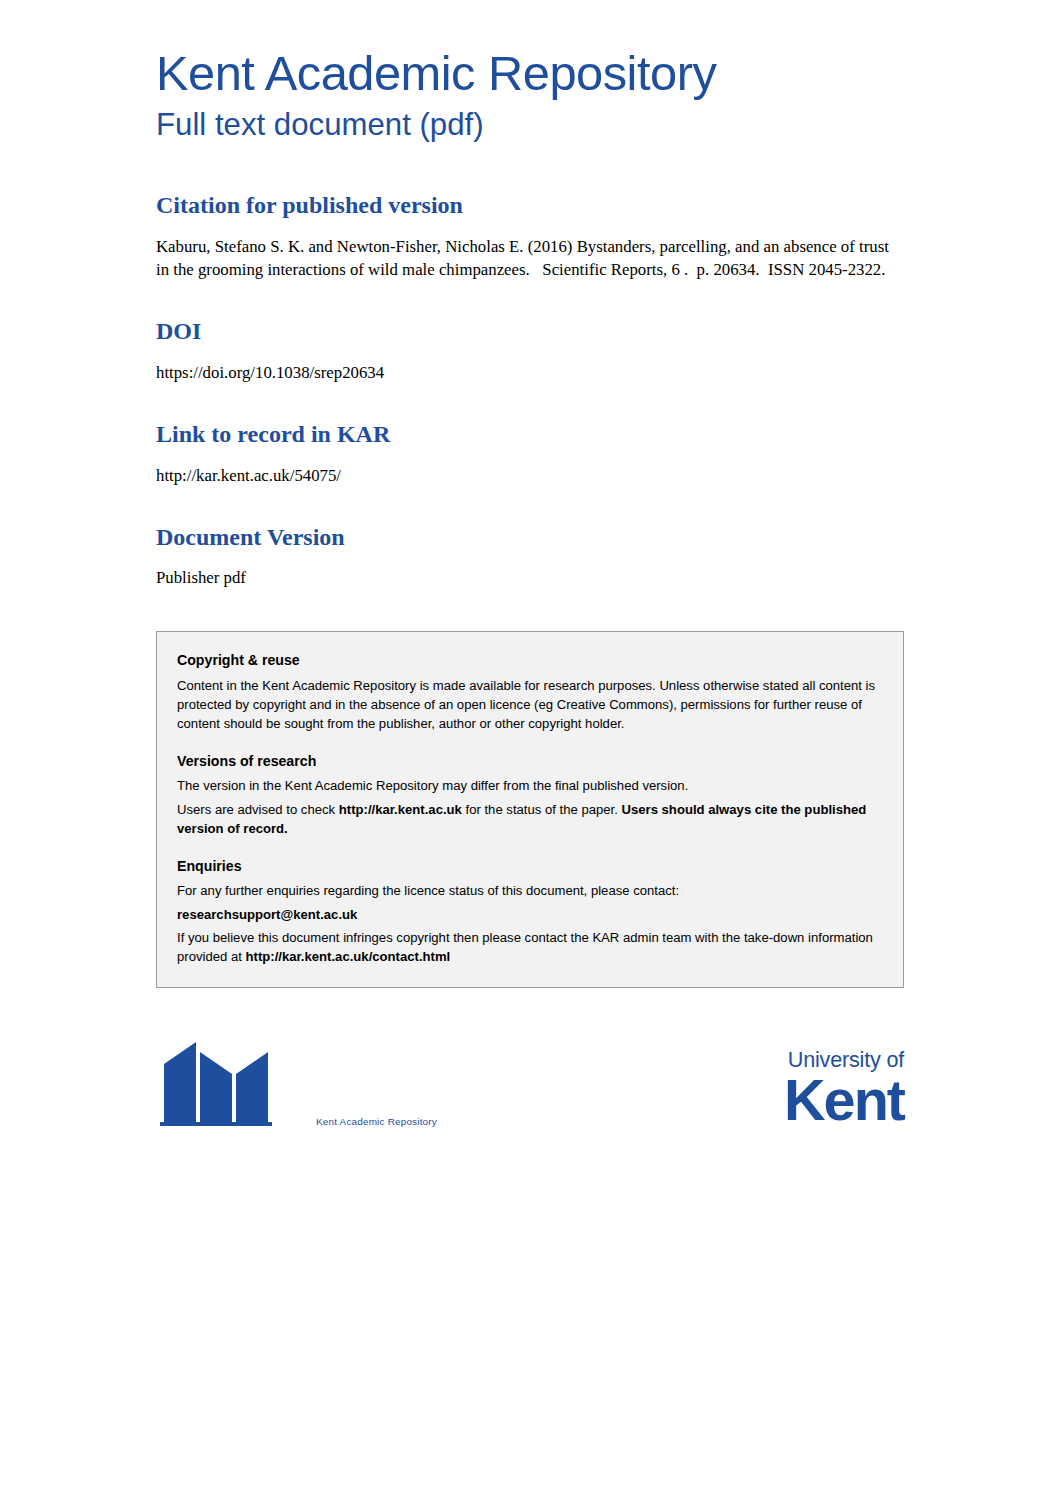Kent Academic Repository
Full text document (pdf)
Citation for published version
Kaburu, Stefano S. K. and Newton-Fisher, Nicholas E. (2016) Bystanders, parcelling, and an absence of trust in the grooming interactions of wild male chimpanzees. Scientific Reports, 6 . p. 20634. ISSN 2045-2322.
DOI
https://doi.org/10.1038/srep20634
Link to record in KAR
http://kar.kent.ac.uk/54075/
Document Version
Publisher pdf
Copyright & reuse
Content in the Kent Academic Repository is made available for research purposes. Unless otherwise stated all content is protected by copyright and in the absence of an open licence (eg Creative Commons), permissions for further reuse of content should be sought from the publisher, author or other copyright holder.
Versions of research
The version in the Kent Academic Repository may differ from the final published version.
Users are advised to check http://kar.kent.ac.uk for the status of the paper. Users should always cite the published version of record.
Enquiries
For any further enquiries regarding the licence status of this document, please contact:
researchsupport@kent.ac.uk
If you believe this document infringes copyright then please contact the KAR admin team with the take-down information provided at http://kar.kent.ac.uk/contact.html
Kent Academic Repository
University of Kent